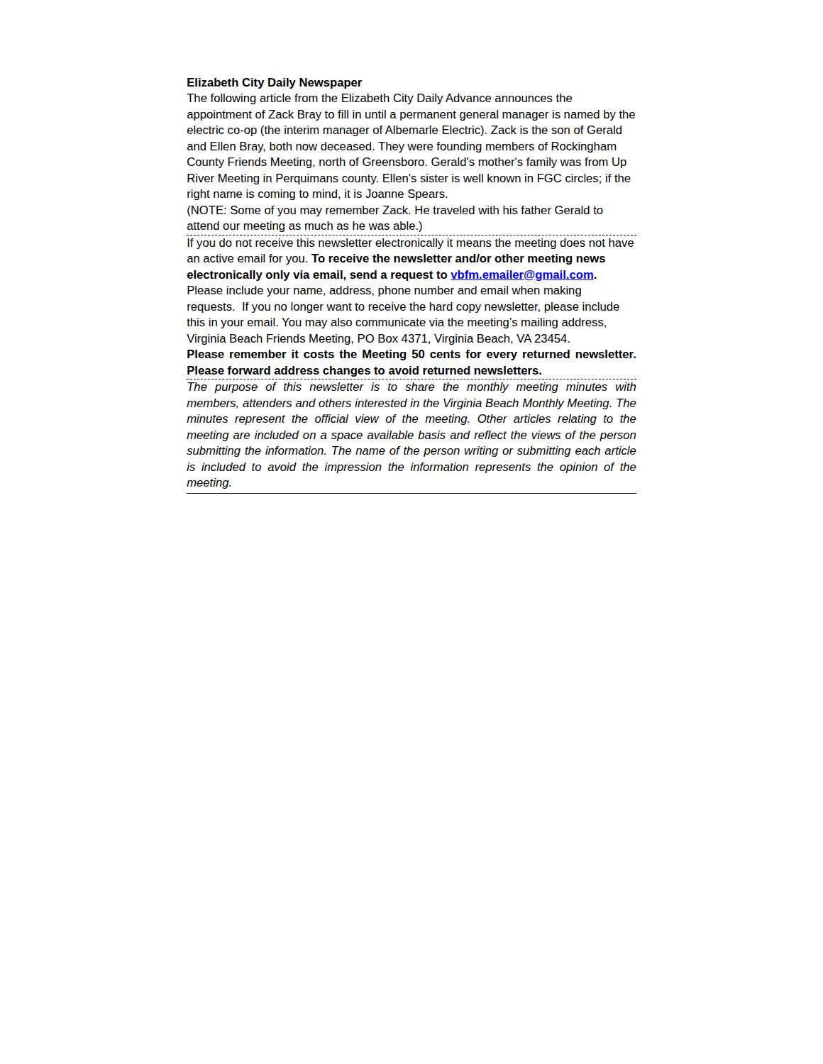Elizabeth City Daily Newspaper
The following article from the Elizabeth City Daily Advance announces the appointment of Zack Bray to fill in until a permanent general manager is named by the electric co-op (the interim manager of Albemarle Electric). Zack is the son of Gerald and Ellen Bray, both now deceased. They were founding members of Rockingham County Friends Meeting, north of Greensboro. Gerald's mother's family was from Up River Meeting in Perquimans county. Ellen's sister is well known in FGC circles; if the right name is coming to mind, it is Joanne Spears.
(NOTE: Some of you may remember Zack. He traveled with his father Gerald to attend our meeting as much as he was able.)
If you do not receive this newsletter electronically it means the meeting does not have an active email for you. To receive the newsletter and/or other meeting news electronically only via email, send a request to vbfm.emailer@gmail.com. Please include your name, address, phone number and email when making requests. If you no longer want to receive the hard copy newsletter, please include this in your email. You may also communicate via the meeting’s mailing address, Virginia Beach Friends Meeting, PO Box 4371, Virginia Beach, VA 23454.
Please remember it costs the Meeting 50 cents for every returned newsletter. Please forward address changes to avoid returned newsletters.
The purpose of this newsletter is to share the monthly meeting minutes with members, attenders and others interested in the Virginia Beach Monthly Meeting. The minutes represent the official view of the meeting. Other articles relating to the meeting are included on a space available basis and reflect the views of the person submitting the information. The name of the person writing or submitting each article is included to avoid the impression the information represents the opinion of the meeting.